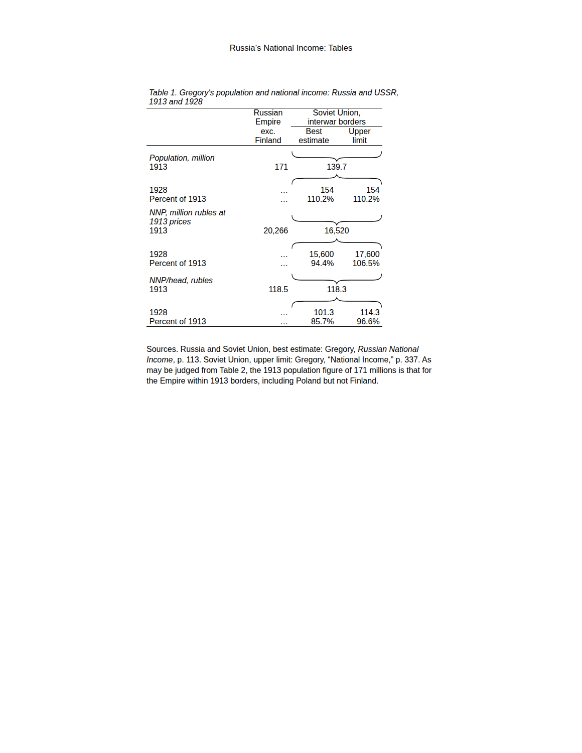Russia’s National Income: Tables
Table 1. Gregory's population and national income: Russia and USSR, 1913 and 1928
| | Russian | Soviet Union, |
| | Empire | interwar borders |
| | exc. | Best | Upper |
| | Finland | estimate | limit |
| Population, million | | |
| 1913 | 171 | 139.7 |
| 1928 | … | 154 | 154 |
| Percent of 1913 | … | 110.2% | 110.2% |
| NNP, million rubles at 1913 prices | | |
| 1913 | 20,266 | 16,520 |
| 1928 | … | 15,600 | 17,600 |
| Percent of 1913 | … | 94.4% | 106.5% |
| NNP/head, rubles | | |
| 1913 | 118.5 | 118.3 |
| 1928 | … | 101.3 | 114.3 |
| Percent of 1913 | … | 85.7% | 96.6% |
Sources. Russia and Soviet Union, best estimate: Gregory, Russian National Income, p. 113. Soviet Union, upper limit: Gregory, “National Income,” p. 337. As may be judged from Table 2, the 1913 population figure of 171 millions is that for the Empire within 1913 borders, including Poland but not Finland.